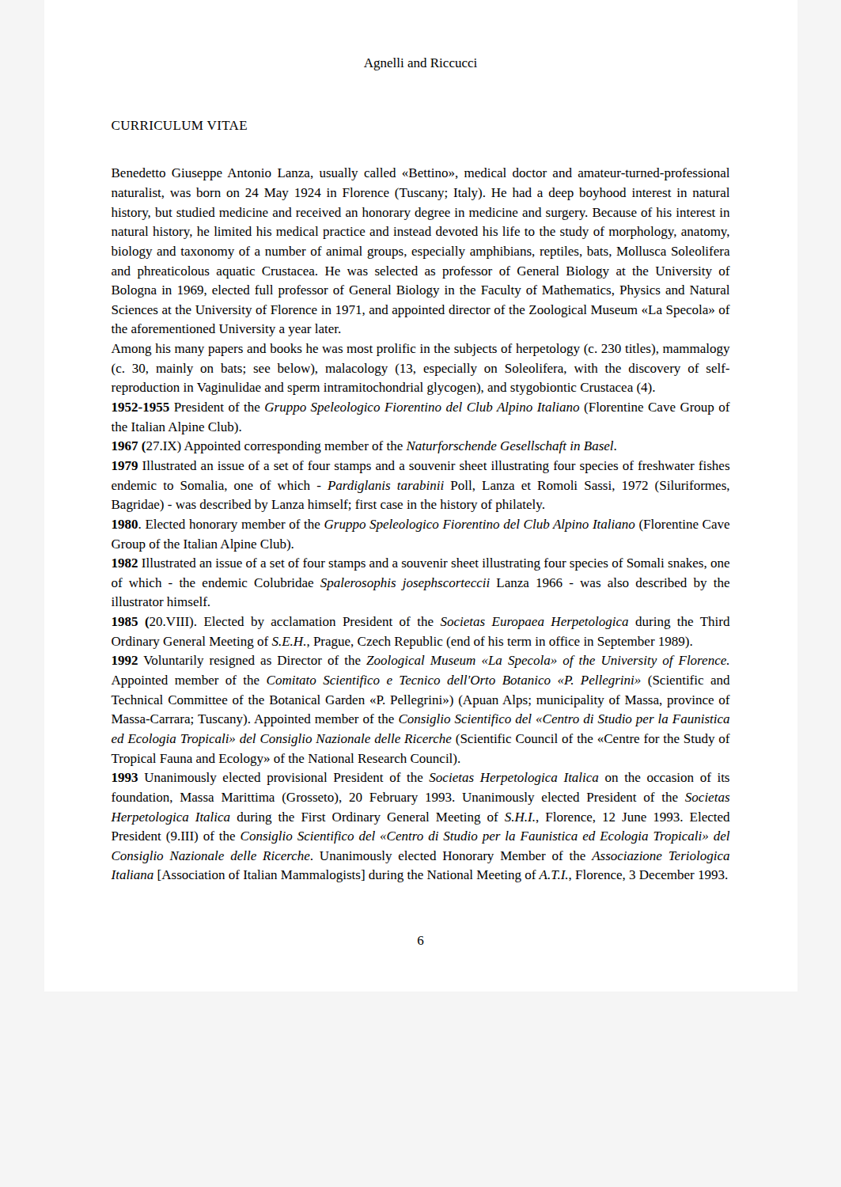Agnelli and Riccucci
Curriculum Vitae
Benedetto Giuseppe Antonio Lanza, usually called «Bettino», medical doctor and amateur-turned-professional naturalist, was born on 24 May 1924 in Florence (Tuscany; Italy). He had a deep boyhood interest in natural history, but studied medicine and received an honorary degree in medicine and surgery. Because of his interest in natural history, he limited his medical practice and instead devoted his life to the study of morphology, anatomy, biology and taxonomy of a number of animal groups, especially amphibians, reptiles, bats, Mollusca Soleolifera and phreaticolous aquatic Crustacea. He was selected as professor of General Biology at the University of Bologna in 1969, elected full professor of General Biology in the Faculty of Mathematics, Physics and Natural Sciences at the University of Florence in 1971, and appointed director of the Zoological Museum «La Specola» of the aforementioned University a year later.
Among his many papers and books he was most prolific in the subjects of herpetology (c. 230 titles), mammalogy (c. 30, mainly on bats; see below), malacology (13, especially on Soleolifera, with the discovery of self-reproduction in Vaginulidae and sperm intramitochondrial glycogen), and stygobiontic Crustacea (4).
1952-1955 President of the Gruppo Speleologico Fiorentino del Club Alpino Italiano (Florentine Cave Group of the Italian Alpine Club).
1967 (27.IX) Appointed corresponding member of the Naturforschende Gesellschaft in Basel.
1979 Illustrated an issue of a set of four stamps and a souvenir sheet illustrating four species of freshwater fishes endemic to Somalia, one of which - Pardiglanis tarabinii Poll, Lanza et Romoli Sassi, 1972 (Siluriformes, Bagridae) - was described by Lanza himself; first case in the history of philately.
1980. Elected honorary member of the Gruppo Speleologico Fiorentino del Club Alpino Italiano (Florentine Cave Group of the Italian Alpine Club).
1982 Illustrated an issue of a set of four stamps and a souvenir sheet illustrating four species of Somali snakes, one of which - the endemic Colubridae Spalerosophis josephscorteccii Lanza 1966 - was also described by the illustrator himself.
1985 (20.VIII). Elected by acclamation President of the Societas Europaea Herpetologica during the Third Ordinary General Meeting of S.E.H., Prague, Czech Republic (end of his term in office in September 1989).
1992 Voluntarily resigned as Director of the Zoological Museum «La Specola» of the University of Florence. Appointed member of the Comitato Scientifico e Tecnico dell'Orto Botanico «P. Pellegrini» (Scientific and Technical Committee of the Botanical Garden «P. Pellegrini») (Apuan Alps; municipality of Massa, province of Massa-Carrara; Tuscany). Appointed member of the Consiglio Scientifico del «Centro di Studio per la Faunistica ed Ecologia Tropicali» del Consiglio Nazionale delle Ricerche (Scientific Council of the «Centre for the Study of Tropical Fauna and Ecology» of the National Research Council).
1993 Unanimously elected provisional President of the Societas Herpetologica Italica on the occasion of its foundation, Massa Marittima (Grosseto), 20 February 1993. Unanimously elected President of the Societas Herpetologica Italica during the First Ordinary General Meeting of S.H.I., Florence, 12 June 1993. Elected President (9.III) of the Consiglio Scientifico del «Centro di Studio per la Faunistica ed Ecologia Tropicali» del Consiglio Nazionale delle Ricerche. Unanimously elected Honorary Member of the Associazione Teriologica Italiana [Association of Italian Mammalogists] during the National Meeting of A.T.I., Florence, 3 December 1993.
6